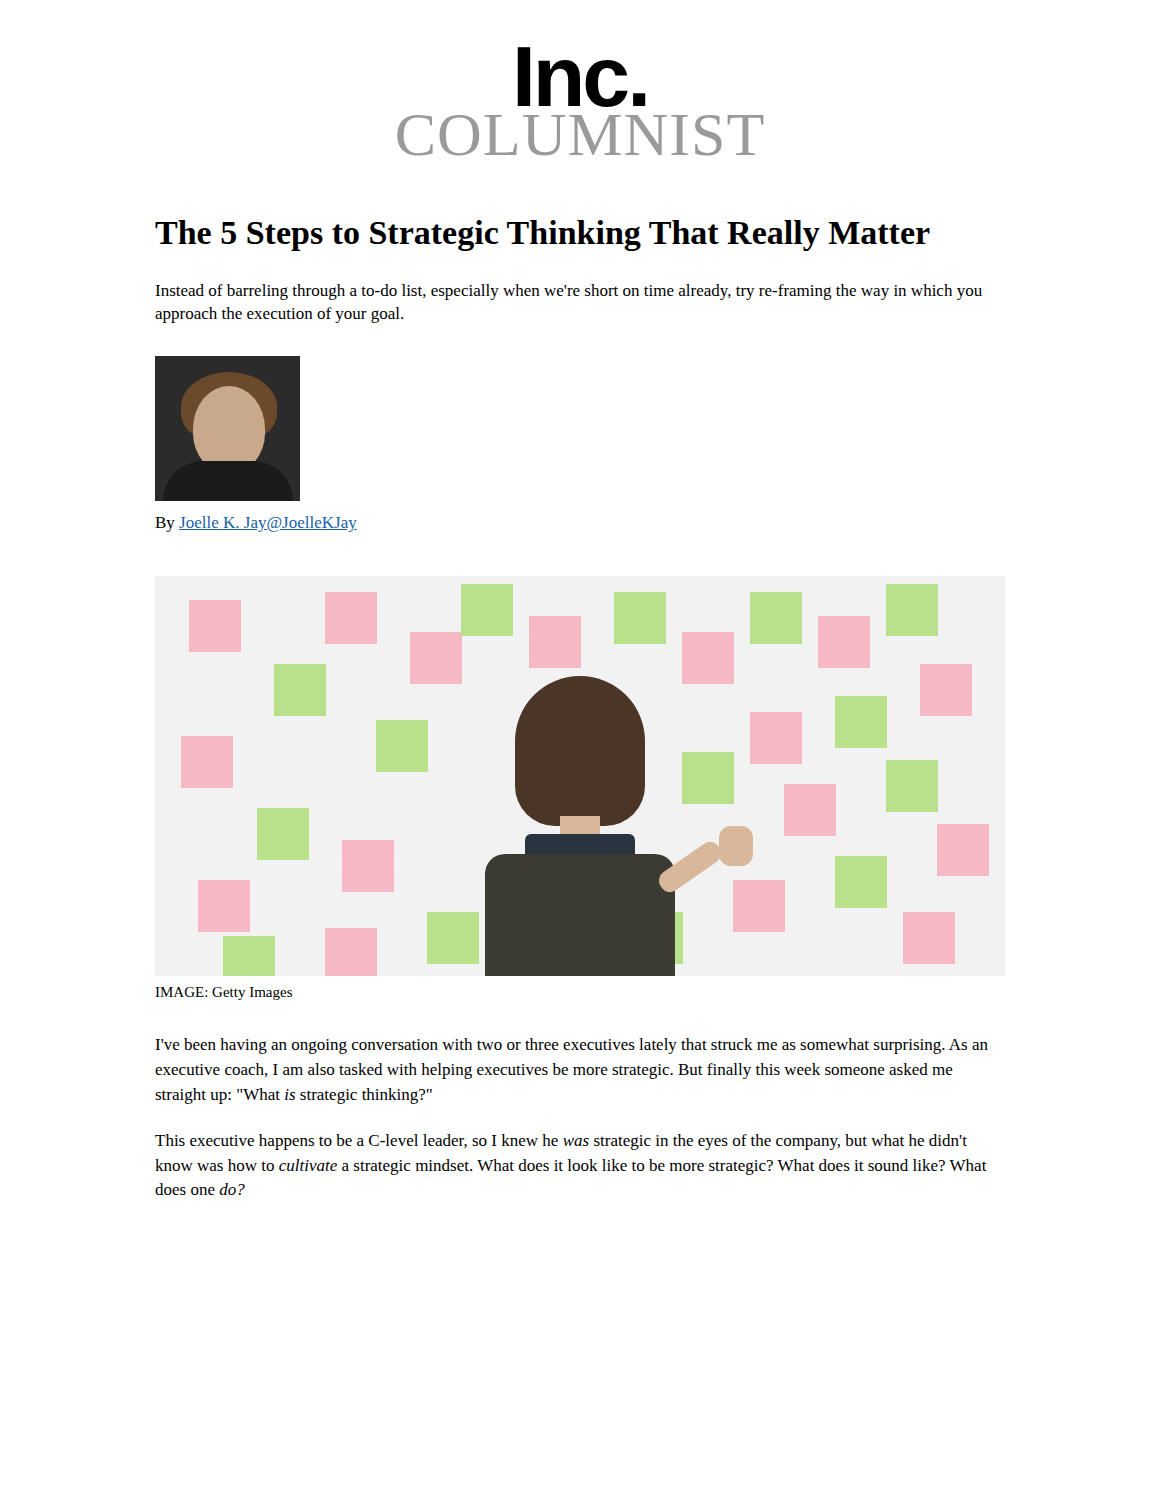Inc. COLUMNIST
The 5 Steps to Strategic Thinking That Really Matter
Instead of barreling through a to-do list, especially when we're short on time already, try re-framing the way in which you approach the execution of your goal.
By Joelle K. Jay@JoelleKJay
IMAGE: Getty Images
I've been having an ongoing conversation with two or three executives lately that struck me as somewhat surprising. As an executive coach, I am also tasked with helping executives be more strategic. But finally this week someone asked me straight up: "What is strategic thinking?"
This executive happens to be a C-level leader, so I knew he was strategic in the eyes of the company, but what he didn't know was how to cultivate a strategic mindset. What does it look like to be more strategic? What does it sound like? What does one do?